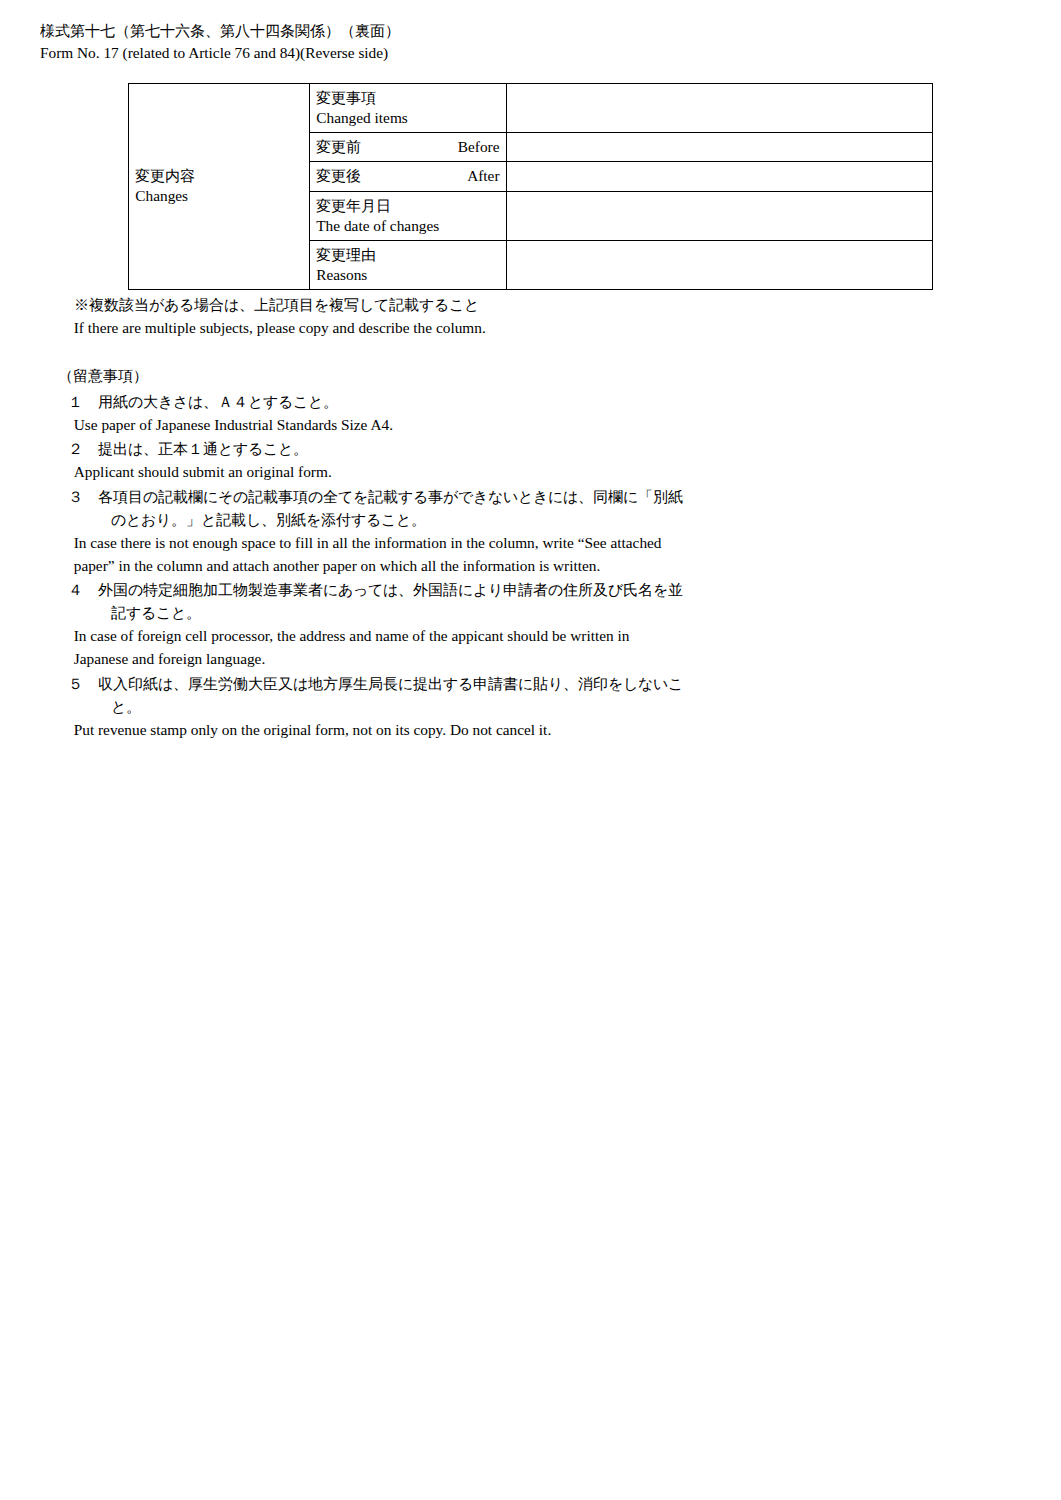様式第十七（第七十六条、第八十四条関係）（裏面）
Form No. 17 (related to Article 76 and 84)(Reverse side)
| 変更内容 Changes | 変更事項 Changed items | |
| 変更前 Before | |
| 変更後 After | |
| 変更年月日 The date of changes | |
| 変更理由 Reasons | |
※複数該当がある場合は、上記項目を複写して記載すること
If there are multiple subjects, please copy and describe the column.
（留意事項）
１　用紙の大きさは、Ａ４とすること。 Use paper of Japanese Industrial Standards Size A4.
２　提出は、正本１通とすること。 Applicant should submit an original form.
３　各項目の記載欄にその記載事項の全てを記載する事ができないときには、同欄に「別紙 のとおり。」と記載し、別紙を添付すること。 In case there is not enough space to fill in all the information in the column, write “See attached paper” in the column and attach another paper on which all the information is written.
４　外国の特定細胞加工物製造事業者にあっては、外国語により申請者の住所及び氏名を並 記すること。 In case of foreign cell processor, the address and name of the appicant should be written in Japanese and foreign language.
５　収入印紙は、厚生労働大臣又は地方厚生局長に提出する申請書に貼り、消印をしないこ と。 Put revenue stamp only on the original form, not on its copy. Do not cancel it.